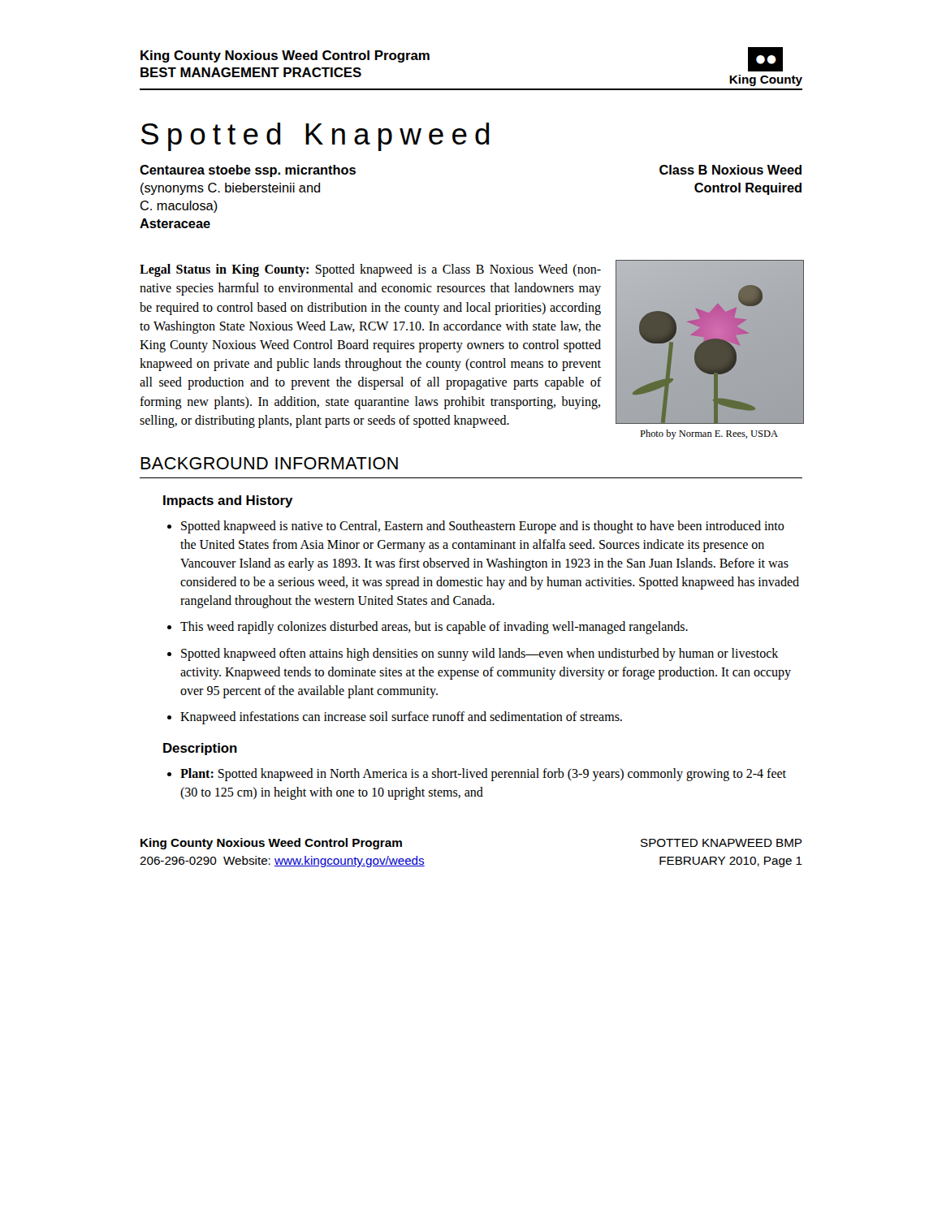King County Noxious Weed Control Program
BEST MANAGEMENT PRACTICES
●● King County
Spotted Knapweed
Centaurea stoebe ssp. micranthos
(synonyms C. biebersteinii and
C. maculosa)
Asteraceae
Class B Noxious Weed
Control Required
Photo by Norman E. Rees, USDA
Legal Status in King County: Spotted knapweed is a Class B Noxious Weed (non-native species harmful to environmental and economic resources that landowners may be required to control based on distribution in the county and local priorities) according to Washington State Noxious Weed Law, RCW 17.10. In accordance with state law, the King County Noxious Weed Control Board requires property owners to control spotted knapweed on private and public lands throughout the county (control means to prevent all seed production and to prevent the dispersal of all propagative parts capable of forming new plants). In addition, state quarantine laws prohibit transporting, buying, selling, or distributing plants, plant parts or seeds of spotted knapweed.
BACKGROUND INFORMATION
Impacts and History
Spotted knapweed is native to Central, Eastern and Southeastern Europe and is thought to have been introduced into the United States from Asia Minor or Germany as a contaminant in alfalfa seed. Sources indicate its presence on Vancouver Island as early as 1893. It was first observed in Washington in 1923 in the San Juan Islands. Before it was considered to be a serious weed, it was spread in domestic hay and by human activities. Spotted knapweed has invaded rangeland throughout the western United States and Canada.
This weed rapidly colonizes disturbed areas, but is capable of invading well-managed rangelands.
Spotted knapweed often attains high densities on sunny wild lands—even when undisturbed by human or livestock activity. Knapweed tends to dominate sites at the expense of community diversity or forage production. It can occupy over 95 percent of the available plant community.
Knapweed infestations can increase soil surface runoff and sedimentation of streams.
Description
Plant: Spotted knapweed in North America is a short-lived perennial forb (3-9 years) commonly growing to 2-4 feet (30 to 125 cm) in height with one to 10 upright stems, and
King County Noxious Weed Control Program
206-296-0290 Website: www.kingcounty.gov/weeds
SPOTTED KNAPWEED BMP
FEBRUARY 2010, Page 1